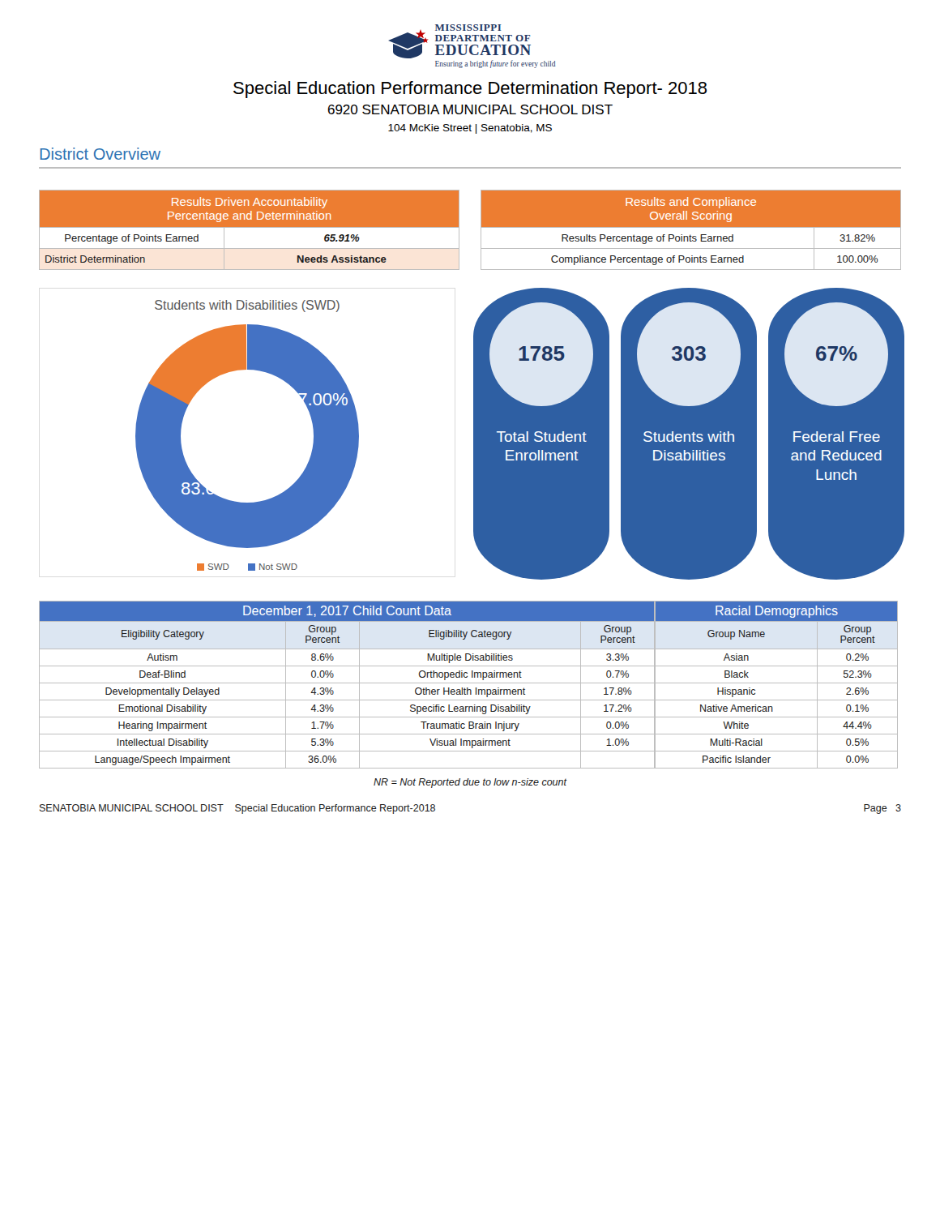MISSISSIPPI
DEPARTMENT OF
EDUCATION
Ensuring a bright future for every child
Special Education Performance Determination Report- 2018
6920 SENATOBIA MUNICIPAL SCHOOL DIST
104 McKie Street | Senatobia, MS
District Overview
| Results Driven Accountability Percentage and Determination |
| Percentage of Points Earned | 65.91% |
| District Determination | Needs Assistance |
| Results and Compliance Overall Scoring |
| Results Percentage of Points Earned | 31.82% |
| Compliance Percentage of Points Earned | 100.00% |
Students with Disabilities (SWD)
17.00% 83.00%
SWD Not SWD
1785
Total Student Enrollment
303
Students with Disabilities
67%
Federal Free and Reduced Lunch
| December 1, 2017 Child Count Data |
| Eligibility Category | Group Percent | Eligibility Category | Group Percent |
| Autism | 8.6% | Multiple Disabilities | 3.3% |
| Deaf-Blind | 0.0% | Orthopedic Impairment | 0.7% |
| Developmentally Delayed | 4.3% | Other Health Impairment | 17.8% |
| Emotional Disability | 4.3% | Specific Learning Disability | 17.2% |
| Hearing Impairment | 1.7% | Traumatic Brain Injury | 0.0% |
| Intellectual Disability | 5.3% | Visual Impairment | 1.0% |
| Language/Speech Impairment | 36.0% | | |
| Racial Demographics |
| Group Name | Group Percent |
| Asian | 0.2% |
| Black | 52.3% |
| Hispanic | 2.6% |
| Native American | 0.1% |
| White | 44.4% |
| Multi-Racial | 0.5% |
| Pacific Islander | 0.0% |
NR = Not Reported due to low n-size count
SENATOBIA MUNICIPAL SCHOOL DIST Special Education Performance Report-2018
Page 3